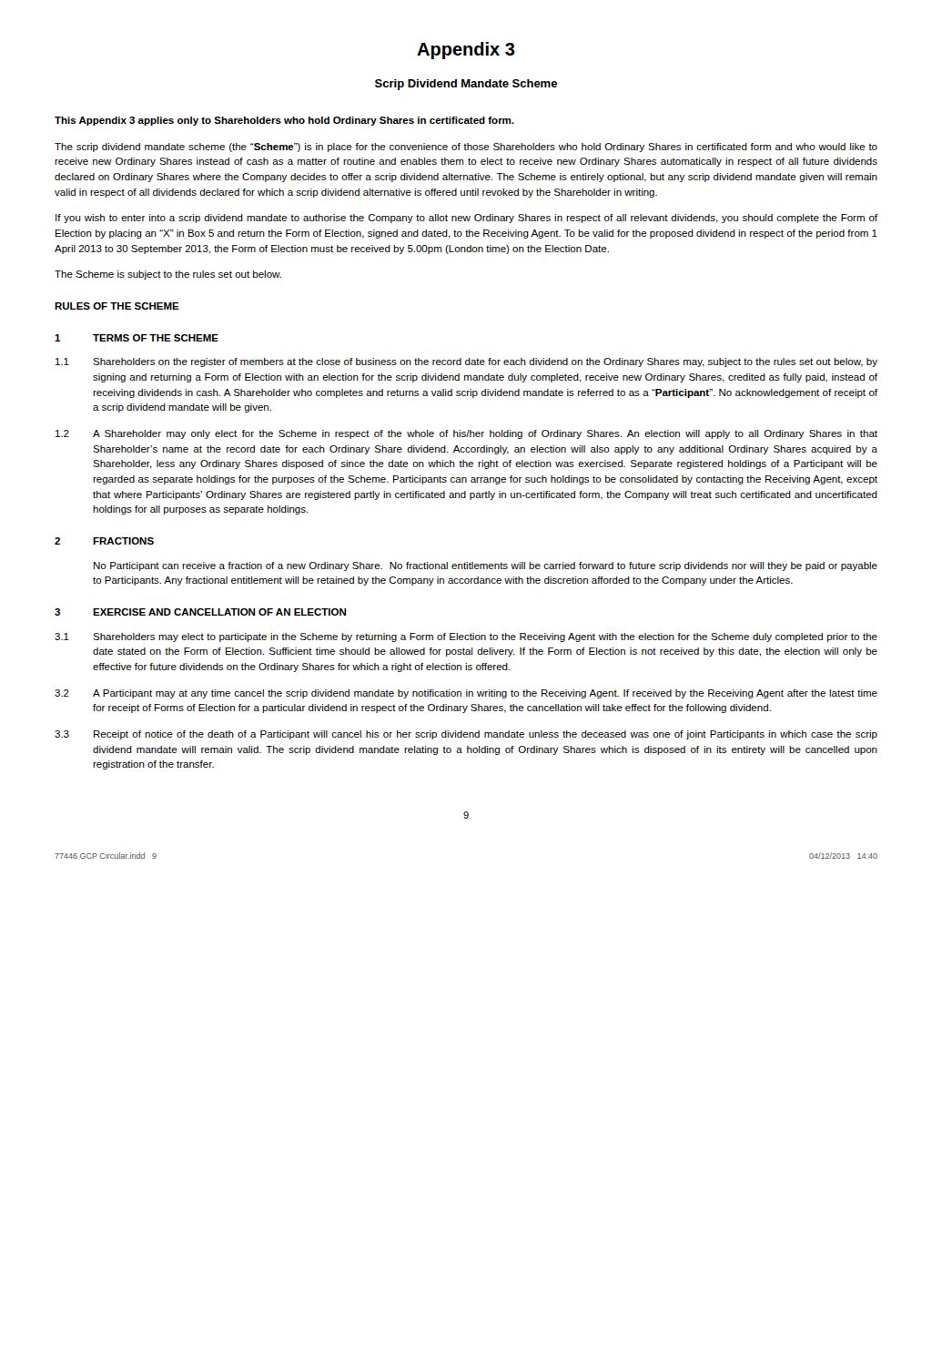Appendix 3
Scrip Dividend Mandate Scheme
This Appendix 3 applies only to Shareholders who hold Ordinary Shares in certificated form.
The scrip dividend mandate scheme (the “Scheme”) is in place for the convenience of those Shareholders who hold Ordinary Shares in certificated form and who would like to receive new Ordinary Shares instead of cash as a matter of routine and enables them to elect to receive new Ordinary Shares automatically in respect of all future dividends declared on Ordinary Shares where the Company decides to offer a scrip dividend alternative. The Scheme is entirely optional, but any scrip dividend mandate given will remain valid in respect of all dividends declared for which a scrip dividend alternative is offered until revoked by the Shareholder in writing.
If you wish to enter into a scrip dividend mandate to authorise the Company to allot new Ordinary Shares in respect of all relevant dividends, you should complete the Form of Election by placing an “X” in Box 5 and return the Form of Election, signed and dated, to the Receiving Agent. To be valid for the proposed dividend in respect of the period from 1 April 2013 to 30 September 2013, the Form of Election must be received by 5.00pm (London time) on the Election Date.
The Scheme is subject to the rules set out below.
Rules of the Scheme
1
Terms of the Scheme
1.1
Shareholders on the register of members at the close of business on the record date for each dividend on the Ordinary Shares may, subject to the rules set out below, by signing and returning a Form of Election with an election for the scrip dividend mandate duly completed, receive new Ordinary Shares, credited as fully paid, instead of receiving dividends in cash. A Shareholder who completes and returns a valid scrip dividend mandate is referred to as a “Participant”. No acknowledgement of receipt of a scrip dividend mandate will be given.
1.2
A Shareholder may only elect for the Scheme in respect of the whole of his/her holding of Ordinary Shares. An election will apply to all Ordinary Shares in that Shareholder’s name at the record date for each Ordinary Share dividend. Accordingly, an election will also apply to any additional Ordinary Shares acquired by a Shareholder, less any Ordinary Shares disposed of since the date on which the right of election was exercised. Separate registered holdings of a Participant will be regarded as separate holdings for the purposes of the Scheme. Participants can arrange for such holdings to be consolidated by contacting the Receiving Agent, except that where Participants’ Ordinary Shares are registered partly in certificated and partly in un-certificated form, the Company will treat such certificated and uncertificated holdings for all purposes as separate holdings.
2
Fractions
No Participant can receive a fraction of a new Ordinary Share. No fractional entitlements will be carried forward to future scrip dividends nor will they be paid or payable to Participants. Any fractional entitlement will be retained by the Company in accordance with the discretion afforded to the Company under the Articles.
3
Exercise and Cancellation of an Election
3.1
Shareholders may elect to participate in the Scheme by returning a Form of Election to the Receiving Agent with the election for the Scheme duly completed prior to the date stated on the Form of Election. Sufficient time should be allowed for postal delivery. If the Form of Election is not received by this date, the election will only be effective for future dividends on the Ordinary Shares for which a right of election is offered.
3.2
A Participant may at any time cancel the scrip dividend mandate by notification in writing to the Receiving Agent. If received by the Receiving Agent after the latest time for receipt of Forms of Election for a particular dividend in respect of the Ordinary Shares, the cancellation will take effect for the following dividend.
3.3
Receipt of notice of the death of a Participant will cancel his or her scrip dividend mandate unless the deceased was one of joint Participants in which case the scrip dividend mandate will remain valid. The scrip dividend mandate relating to a holding of Ordinary Shares which is disposed of in its entirety will be cancelled upon registration of the transfer.
9
77446 GCP Circular.indd 9
04/12/2013 14:40